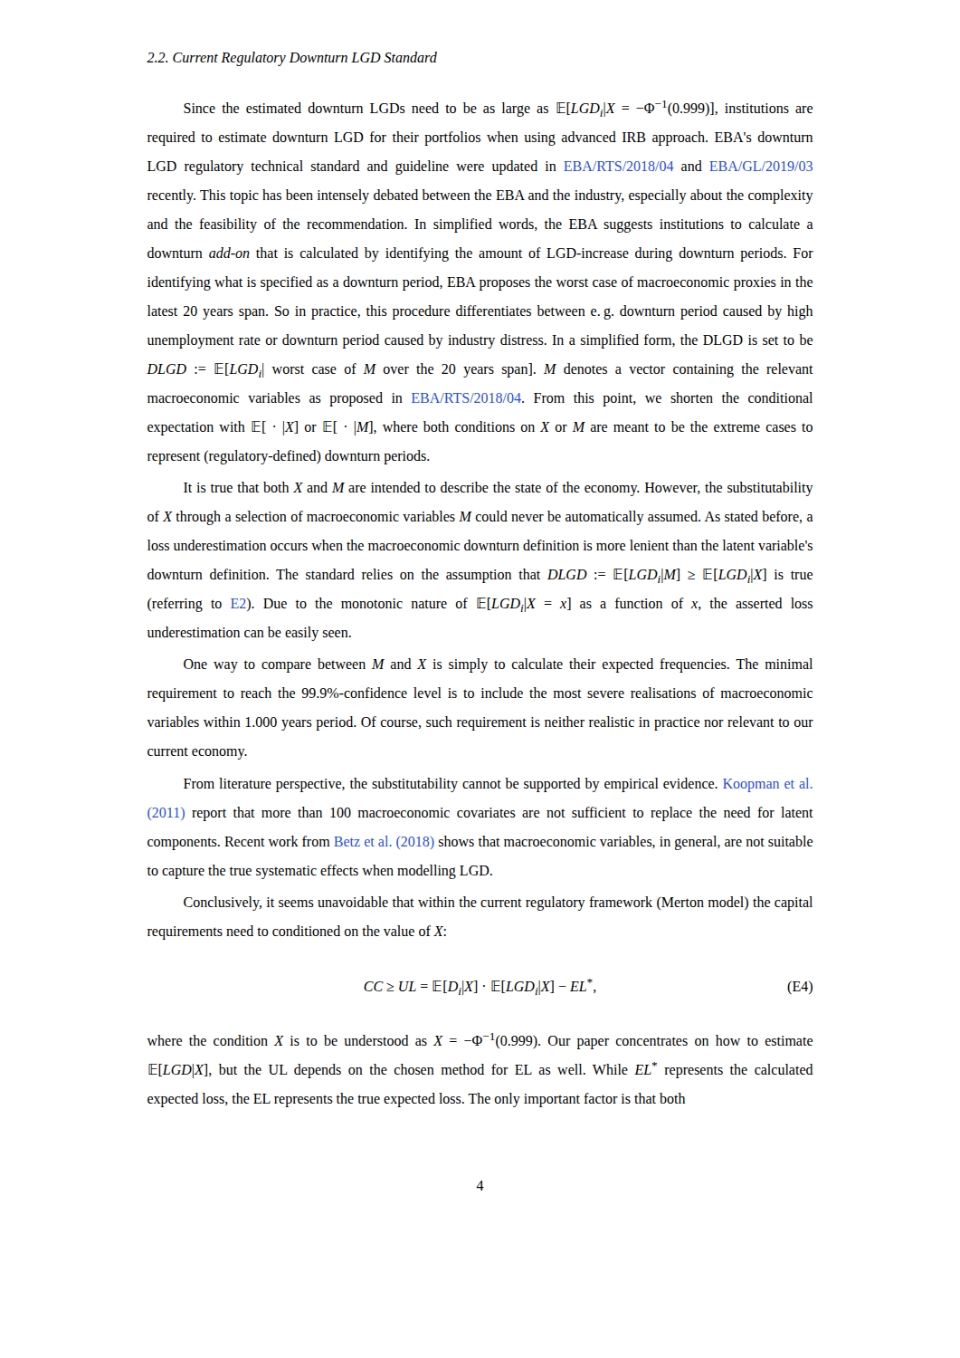2.2. Current Regulatory Downturn LGD Standard
Since the estimated downturn LGDs need to be as large as 𝔼[LGDi|X = −Φ−1(0.999)], institutions are required to estimate downturn LGD for their portfolios when using advanced IRB approach. EBA's downturn LGD regulatory technical standard and guideline were updated in EBA/RTS/2018/04 and EBA/GL/2019/03 recently. This topic has been intensely debated between the EBA and the industry, especially about the complexity and the feasibility of the recommendation. In simplified words, the EBA suggests institutions to calculate a downturn add-on that is calculated by identifying the amount of LGD-increase during downturn periods. For identifying what is specified as a downturn period, EBA proposes the worst case of macroeconomic proxies in the latest 20 years span. So in practice, this procedure differentiates between e. g. downturn period caused by high unemployment rate or downturn period caused by industry distress. In a simplified form, the DLGD is set to be DLGD := 𝔼[LGDi| worst case of M over the 20 years span]. M denotes a vector containing the relevant macroeconomic variables as proposed in EBA/RTS/2018/04. From this point, we shorten the conditional expectation with 𝔼[ · |X] or 𝔼[ · |M], where both conditions on X or M are meant to be the extreme cases to represent (regulatory-defined) downturn periods.
It is true that both X and M are intended to describe the state of the economy. However, the substitutability of X through a selection of macroeconomic variables M could never be automatically assumed. As stated before, a loss underestimation occurs when the macroeconomic downturn definition is more lenient than the latent variable's downturn definition. The standard relies on the assumption that DLGD := 𝔼[LGDi|M] ≥ 𝔼[LGDi|X] is true (referring to E2). Due to the monotonic nature of 𝔼[LGDi|X = x] as a function of x, the asserted loss underestimation can be easily seen.
One way to compare between M and X is simply to calculate their expected frequencies. The minimal requirement to reach the 99.9%-confidence level is to include the most severe realisations of macroeconomic variables within 1.000 years period. Of course, such requirement is neither realistic in practice nor relevant to our current economy.
From literature perspective, the substitutability cannot be supported by empirical evidence. Koopman et al. (2011) report that more than 100 macroeconomic covariates are not sufficient to replace the need for latent components. Recent work from Betz et al. (2018) shows that macroeconomic variables, in general, are not suitable to capture the true systematic effects when modelling LGD.
Conclusively, it seems unavoidable that within the current regulatory framework (Merton model) the capital requirements need to conditioned on the value of X:
CC ≥ UL = 𝔼[Di|X] · 𝔼[LGDi|X] − EL*, (E4)
where the condition X is to be understood as X = −Φ−1(0.999). Our paper concentrates on how to estimate 𝔼[LGD|X], but the UL depends on the chosen method for EL as well. While EL* represents the calculated expected loss, the EL represents the true expected loss. The only important factor is that both
4